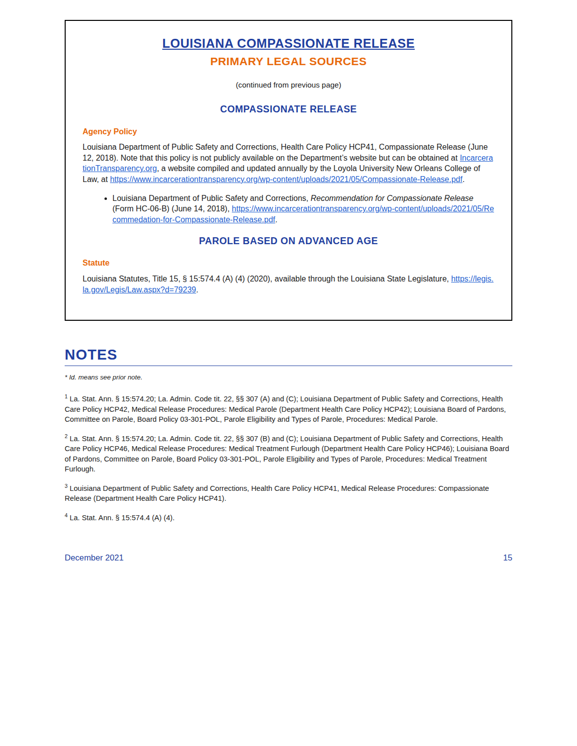LOUISIANA COMPASSIONATE RELEASE
PRIMARY LEGAL SOURCES
(continued from previous page)
COMPASSIONATE RELEASE
Agency Policy
Louisiana Department of Public Safety and Corrections, Health Care Policy HCP41, Compassionate Release (June 12, 2018). Note that this policy is not publicly available on the Department’s website but can be obtained at IncarcerationTransparency.org, a website compiled and updated annually by the Loyola University New Orleans College of Law, at https://www.incarcerationtransparency.org/wp-content/uploads/2021/05/Compassionate-Release.pdf.
Louisiana Department of Public Safety and Corrections, Recommendation for Compassionate Release (Form HC-06-B) (June 14, 2018), https://www.incarcerationtransparency.org/wp-content/uploads/2021/05/Recommedation-for-Compassionate-Release.pdf.
PAROLE BASED ON ADVANCED AGE
Statute
Louisiana Statutes, Title 15, § 15:574.4 (A) (4) (2020), available through the Louisiana State Legislature, https://legis.la.gov/Legis/Law.aspx?d=79239.
NOTES
* Id. means see prior note.
1 La. Stat. Ann. § 15:574.20; La. Admin. Code tit. 22, §§ 307 (A) and (C); Louisiana Department of Public Safety and Corrections, Health Care Policy HCP42, Medical Release Procedures: Medical Parole (Department Health Care Policy HCP42); Louisiana Board of Pardons, Committee on Parole, Board Policy 03-301-POL, Parole Eligibility and Types of Parole, Procedures: Medical Parole.
2 La. Stat. Ann. § 15:574.20; La. Admin. Code tit. 22, §§ 307 (B) and (C); Louisiana Department of Public Safety and Corrections, Health Care Policy HCP46, Medical Release Procedures: Medical Treatment Furlough (Department Health Care Policy HCP46); Louisiana Board of Pardons, Committee on Parole, Board Policy 03-301-POL, Parole Eligibility and Types of Parole, Procedures: Medical Treatment Furlough.
3 Louisiana Department of Public Safety and Corrections, Health Care Policy HCP41, Medical Release Procedures: Compassionate Release (Department Health Care Policy HCP41).
4 La. Stat. Ann. § 15:574.4 (A) (4).
December 2021 15